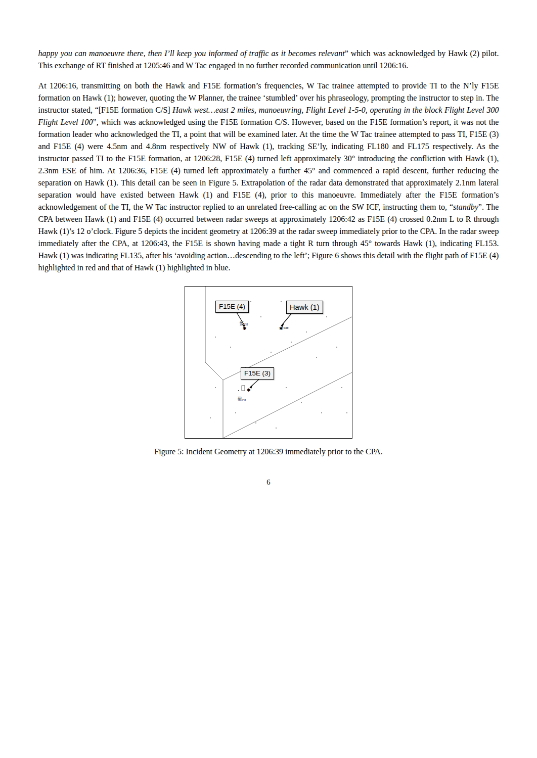happy you can manoeuvre there, then I’ll keep you informed of traffic as it becomes relevant” which was acknowledged by Hawk (2) pilot. This exchange of RT finished at 1205:46 and W Tac engaged in no further recorded communication until 1206:16.
At 1206:16, transmitting on both the Hawk and F15E formation’s frequencies, W Tac trainee attempted to provide TI to the N’ly F15E formation on Hawk (1); however, quoting the W Planner, the trainee ‘stumbled’ over his phraseology, prompting the instructor to step in. The instructor stated, “[F15E formation C/S] Hawk west…east 2 miles, manoeuvring, Flight Level 1-5-0, operating in the block Flight Level 300 Flight Level 100”, which was acknowledged using the F15E formation C/S. However, based on the F15E formation’s report, it was not the formation leader who acknowledged the TI, a point that will be examined later. At the time the W Tac trainee attempted to pass TI, F15E (3) and F15E (4) were 4.5nm and 4.8nm respectively NW of Hawk (1), tracking SE’ly, indicating FL180 and FL175 respectively. As the instructor passed TI to the F15E formation, at 1206:28, F15E (4) turned left approximately 30° introducing the confliction with Hawk (1), 2.3nm ESE of him. At 1206:36, F15E (4) turned left approximately a further 45° and commenced a rapid descent, further reducing the separation on Hawk (1). This detail can be seen in Figure 5. Extrapolation of the radar data demonstrated that approximately 2.1nm lateral separation would have existed between Hawk (1) and F15E (4), prior to this manoeuvre. Immediately after the F15E formation’s acknowledgement of the TI, the W Tac instructor replied to an unrelated free-calling ac on the SW ICF, instructing them to, “standby”. The CPA between Hawk (1) and F15E (4) occurred between radar sweeps at approximately 1206:42 as F15E (4) crossed 0.2nm L to R through Hawk (1)’s 12 o’clock. Figure 5 depicts the incident geometry at 1206:39 at the radar sweep immediately prior to the CPA. In the radar sweep immediately after the CPA, at 1206:43, the F15E is shown having made a tight R turn through 45° towards Hawk (1), indicating FL153. Hawk (1) was indicating FL135, after his ‘avoiding action…descending to the left’; Figure 6 shows this detail with the flight path of F15E (4) highlighted in red and that of Hawk (1) highlighted in blue.
✱ ✱ ✱ 227 161 L53 146 333 190 L53 Hawk (1) F15E (4) F15E (3)
Figure 5: Incident Geometry at 1206:39 immediately prior to the CPA.
6